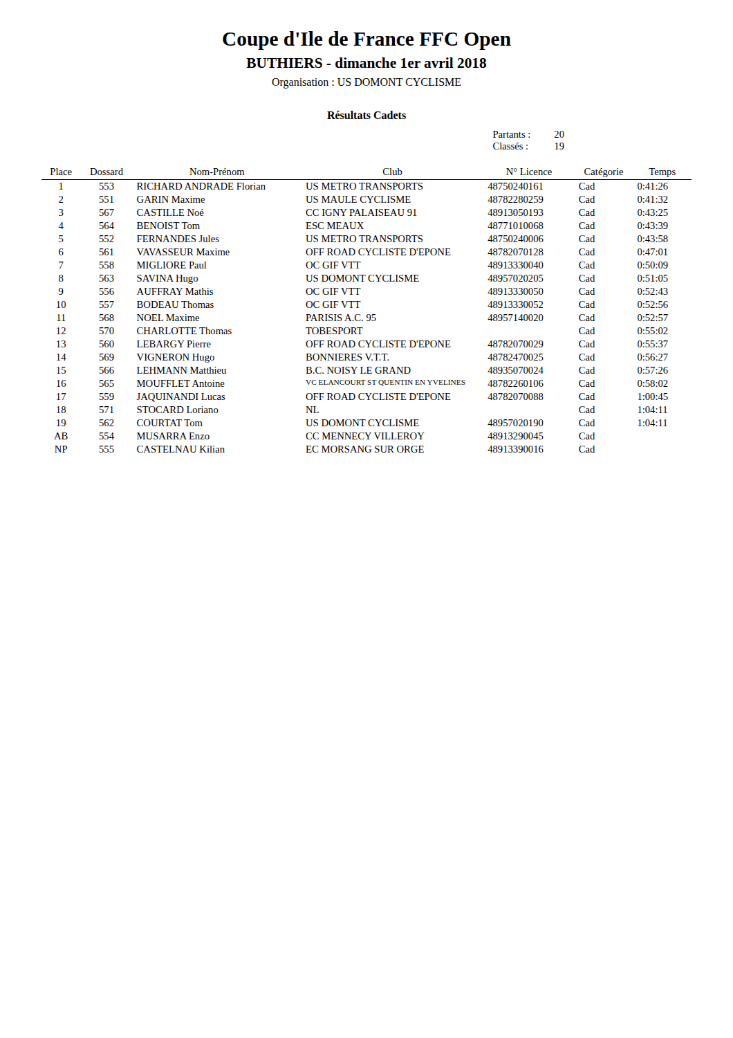Coupe d'Ile de France FFC Open
BUTHIERS - dimanche 1er avril 2018
Organisation : US DOMONT CYCLISME
Résultats Cadets
| Partants : | 20 |
| Classés : | 19 |
| Place | Dossard | Nom-Prénom | Club | N° Licence | Catégorie | Temps |
| --- | --- | --- | --- | --- | --- | --- |
| 1 | 553 | RICHARD ANDRADE Florian | US METRO TRANSPORTS | 48750240161 | Cad | 0:41:26 |
| 2 | 551 | GARIN Maxime | US MAULE CYCLISME | 48782280259 | Cad | 0:41:32 |
| 3 | 567 | CASTILLE Noé | CC IGNY PALAISEAU 91 | 48913050193 | Cad | 0:43:25 |
| 4 | 564 | BENOIST Tom | ESC MEAUX | 48771010068 | Cad | 0:43:39 |
| 5 | 552 | FERNANDES Jules | US METRO TRANSPORTS | 48750240006 | Cad | 0:43:58 |
| 6 | 561 | VAVASSEUR Maxime | OFF ROAD CYCLISTE D'EPONE | 48782070128 | Cad | 0:47:01 |
| 7 | 558 | MIGLIORE Paul | OC GIF VTT | 48913330040 | Cad | 0:50:09 |
| 8 | 563 | SAVINA Hugo | US DOMONT CYCLISME | 48957020205 | Cad | 0:51:05 |
| 9 | 556 | AUFFRAY Mathis | OC GIF VTT | 48913330050 | Cad | 0:52:43 |
| 10 | 557 | BODEAU Thomas | OC GIF VTT | 48913330052 | Cad | 0:52:56 |
| 11 | 568 | NOEL Maxime | PARISIS A.C. 95 | 48957140020 | Cad | 0:52:57 |
| 12 | 570 | CHARLOTTE Thomas | TOBESPORT | | Cad | 0:55:02 |
| 13 | 560 | LEBARGY Pierre | OFF ROAD CYCLISTE D'EPONE | 48782070029 | Cad | 0:55:37 |
| 14 | 569 | VIGNERON Hugo | BONNIERES V.T.T. | 48782470025 | Cad | 0:56:27 |
| 15 | 566 | LEHMANN Matthieu | B.C. NOISY LE GRAND | 48935070024 | Cad | 0:57:26 |
| 16 | 565 | MOUFFLET Antoine | VC ELANCOURT ST QUENTIN EN YVELINES | 48782260106 | Cad | 0:58:02 |
| 17 | 559 | JAQUINANDI Lucas | OFF ROAD CYCLISTE D'EPONE | 48782070088 | Cad | 1:00:45 |
| 18 | 571 | STOCARD Loriano | NL | | Cad | 1:04:11 |
| 19 | 562 | COURTAT Tom | US DOMONT CYCLISME | 48957020190 | Cad | 1:04:11 |
| AB | 554 | MUSARRA Enzo | CC MENNECY VILLEROY | 48913290045 | Cad | |
| NP | 555 | CASTELNAU Kilian | EC MORSANG SUR ORGE | 48913390016 | Cad | |